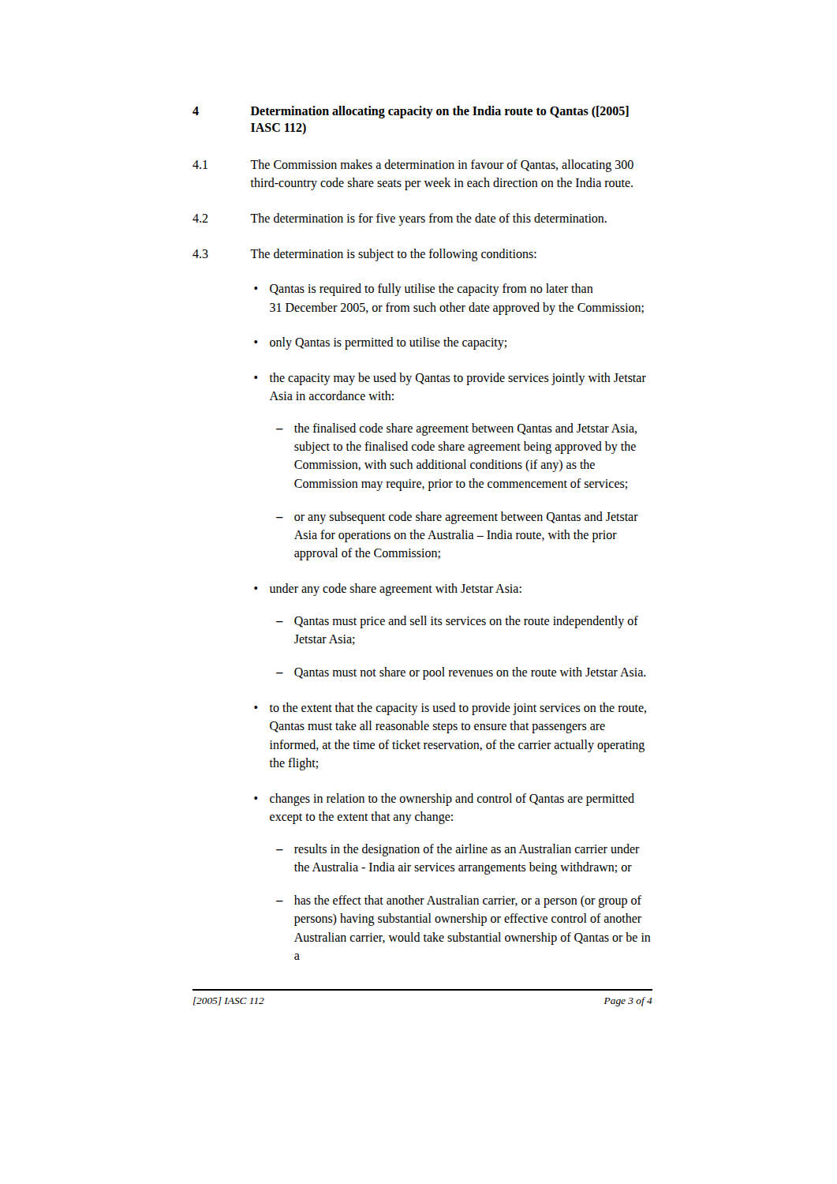4 Determination allocating capacity on the India route to Qantas ([2005] IASC 112)
4.1 The Commission makes a determination in favour of Qantas, allocating 300 third-country code share seats per week in each direction on the India route.
4.2 The determination is for five years from the date of this determination.
4.3 The determination is subject to the following conditions:
Qantas is required to fully utilise the capacity from no later than 31 December 2005, or from such other date approved by the Commission;
only Qantas is permitted to utilise the capacity;
the capacity may be used by Qantas to provide services jointly with Jetstar Asia in accordance with:
the finalised code share agreement between Qantas and Jetstar Asia, subject to the finalised code share agreement being approved by the Commission, with such additional conditions (if any) as the Commission may require, prior to the commencement of services;
or any subsequent code share agreement between Qantas and Jetstar Asia for operations on the Australia – India route, with the prior approval of the Commission;
under any code share agreement with Jetstar Asia:
Qantas must price and sell its services on the route independently of Jetstar Asia;
Qantas must not share or pool revenues on the route with Jetstar Asia.
to the extent that the capacity is used to provide joint services on the route, Qantas must take all reasonable steps to ensure that passengers are informed, at the time of ticket reservation, of the carrier actually operating the flight;
changes in relation to the ownership and control of Qantas are permitted except to the extent that any change:
results in the designation of the airline as an Australian carrier under the Australia - India air services arrangements being withdrawn; or
has the effect that another Australian carrier, or a person (or group of persons) having substantial ownership or effective control of another Australian carrier, would take substantial ownership of Qantas or be in a
[2005] IASC 112 Page 3 of 4